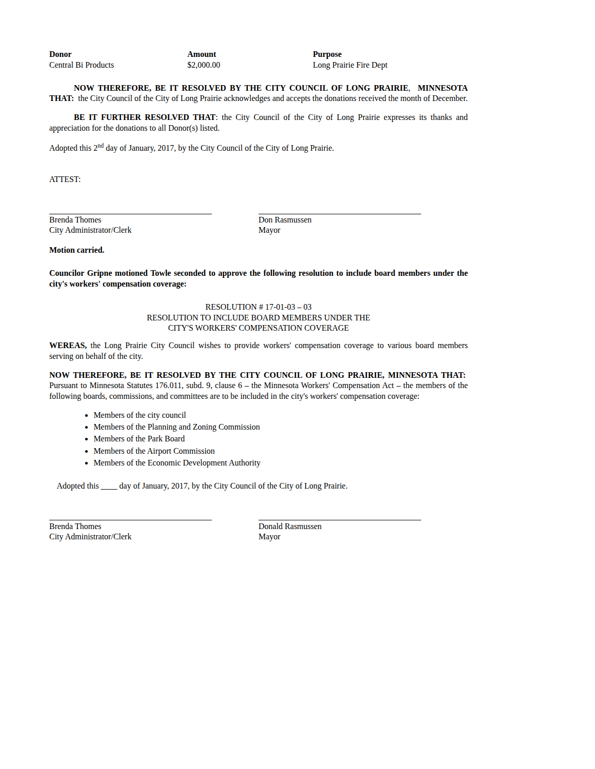| Donor | Amount | Purpose |
| --- | --- | --- |
| Central Bi Products | $2,000.00 | Long Prairie Fire Dept |
NOW THEREFORE, BE IT RESOLVED BY THE CITY COUNCIL OF LONG PRAIRIE, MINNESOTA THAT: the City Council of the City of Long Prairie acknowledges and accepts the donations received the month of December.
BE IT FURTHER RESOLVED THAT: the City Council of the City of Long Prairie expresses its thanks and appreciation for the donations to all Donor(s) listed.
Adopted this 2nd day of January, 2017, by the City Council of the City of Long Prairie.
ATTEST:
| Brenda Thomes City Administrator/Clerk | Don Rasmussen Mayor |
Motion carried.
Councilor Gripne motioned Towle seconded to approve the following resolution to include board members under the city's workers' compensation coverage:
RESOLUTION # 17-01-03 – 03
RESOLUTION TO INCLUDE BOARD MEMBERS UNDER THE
CITY'S WORKERS' COMPENSATION COVERAGE
WEREAS, the Long Prairie City Council wishes to provide workers' compensation coverage to various board members serving on behalf of the city.
NOW THEREFORE, BE IT RESOLVED BY THE CITY COUNCIL OF LONG PRAIRIE, MINNESOTA THAT: Pursuant to Minnesota Statutes 176.011, subd. 9, clause 6 – the Minnesota Workers' Compensation Act – the members of the following boards, commissions, and committees are to be included in the city's workers' compensation coverage:
Members of the city council
Members of the Planning and Zoning Commission
Members of the Park Board
Members of the Airport Commission
Members of the Economic Development Authority
Adopted this ____ day of January, 2017, by the City Council of the City of Long Prairie.
| Brenda Thomes City Administrator/Clerk | Donald Rasmussen Mayor |